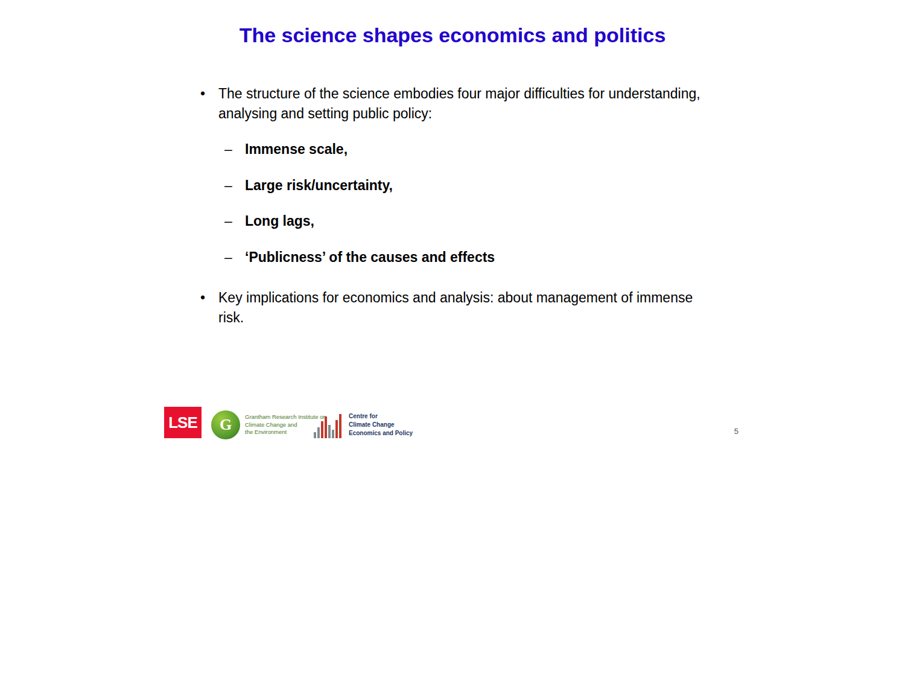The science shapes economics and politics
The structure of the science embodies four major difficulties for understanding, analysing and setting public policy:
Immense scale,
Large risk/uncertainty,
Long lags,
‘Publicness’ of the causes and effects
Key implications for economics and analysis: about management of immense risk.
LSE
Grantham Research Institute on
Climate Change and
the Environment
Centre for
Climate Change
Economics and Policy
5